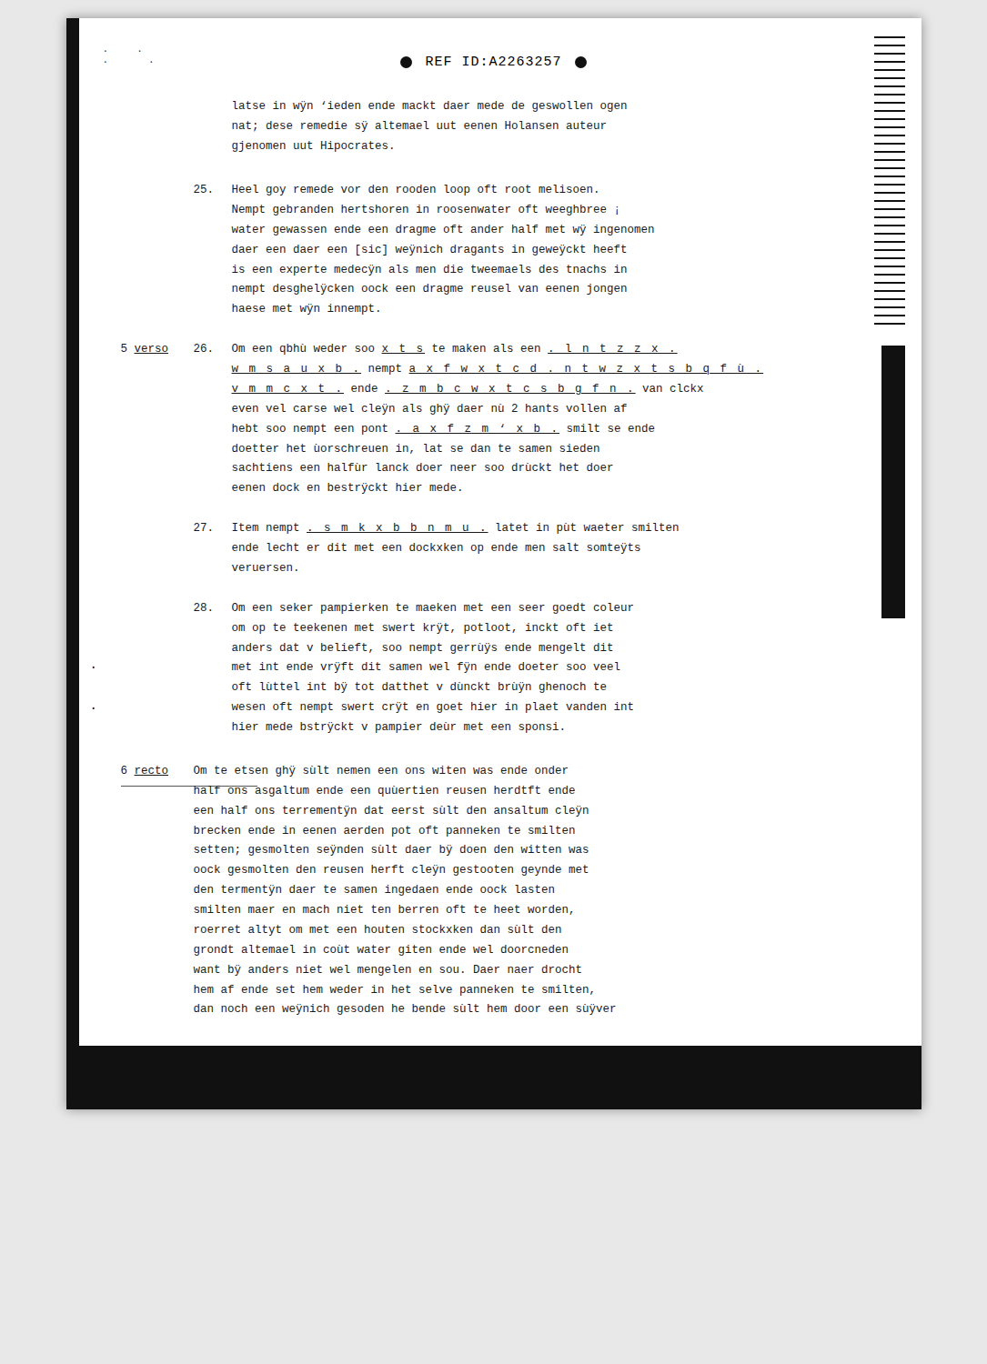. .
. .
REF ID:A2263257
.
.
latse in wÿn ‘ieden ende mackt daer mede de geswollen ogen
nat; dese remedie sÿ altemael uut eenen Holansen auteur
gjenomen uut Hipocrates.
25.
Heel goy remede vor den rooden loop oft root melisoen.
Nempt gebranden hertshoren in roosenwater oft weeghbree ¡
water gewassen ende een dragme oft ander half met wÿ ingenomen
daer een daer een [sic] weÿnich dragants in geweÿckt heeft
is een experte medecÿn als men die tweemaels des tnachs in
nempt desghelÿcken oock een dragme reusel van eenen jongen
haese met wÿn innempt.
5 verso
26.
Om een qbhù weder soo x t s te maken als een . l n t z z x .
w m s a u x b . nempt a x f w x t c d . n t w z x t s b q f ù .
v m m c x t . ende . z m b c w x t c s b g f n . van clckx
even vel carse wel cleÿn als ghÿ daer nù 2 hants vollen af
hebt soo nempt een pont . a x f z m ‘ x b . smilt se ende
doetter het ùorschreuen in, lat se dan te samen sieden
sachtiens een halfùr lanck doer neer soo drùckt het doer
eenen dock en bestrÿckt hier mede.
27.
Item nempt . s m k x b b n m u . latet in pùt waeter smilten
ende lecht er dit met een dockxken op ende men salt somteÿts
veruersen.
28.
Om een seker pampierken te maeken met een seer goedt coleur
om op te teekenen met swert krÿt, potloot, inckt oft iet
anders dat v belieft, soo nempt gerrùÿs ende mengelt dit
met int ende vrÿft dit samen wel fÿn ende doeter soo veel
oft lùttel int bÿ tot datthet v dùnckt brùÿn ghenoch te
wesen oft nempt swert crÿt en goet hier in plaet vanden int
hier mede bstrÿckt v pampier deùr met een sponsi.
6 recto
Om te etsen ghÿ sùlt nemen een ons witen was ende onder
half ons asgaltum ende een quùertien reusen herdtft ende
een half ons terrementÿn dat eerst sùlt den ansaltum cleÿn
brecken ende in eenen aerden pot oft panneken te smilten
setten; gesmolten seÿnden sùlt daer bÿ doen den witten was
oock gesmolten den reusen herft cleÿn gestooten geynde met
den termentÿn daer te samen ingedaen ende oock lasten
smilten maer en mach niet ten berren oft te heet worden,
roerret altyt om met een houten stockxken dan sùlt den
grondt altemael in coùt water giten ende wel doorcneden
want bÿ anders niet wel mengelen en sou. Daer naer drocht
hem af ende set hem weder in het selve panneken te smilten,
dan noch een weÿnich gesoden he bende sùlt hem door een sùÿver